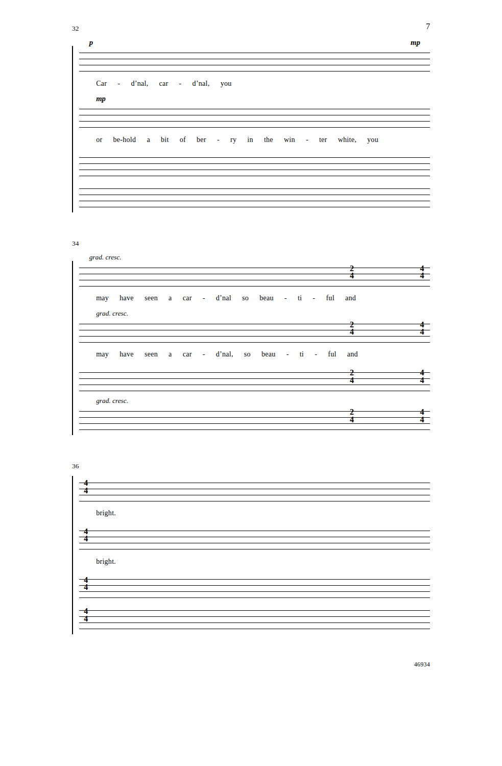7
32
p mp
Car-d’nal, car-d’nal, you
mp
or be-hold abit of ber-ry in the win-ter white, you
34
grad. cresc.
24 44
may have seen acar-d’nal so beau-ti-ful and
grad. cresc.
24 44
may have seen acar-d’nal, so beau-ti-ful and
24 44
grad. cresc.
24 44
36
44
bright.
44
bright.
44
44
46934
Page 7 of a choral octavo in F major (one flat). Three systems are shown, each containing two vocal staves above a piano accompaniment on a grand staff. Measure numbers 32, 34, and 36 appear at the start of each system. Dynamics include piano and mezzo-piano in measure 32, with “grad. cresc.” markings beginning at measure 34 in all parts. The meter shifts from 4/4 to 2/4 and back to 4/4 across measures 34 to 36. Text: “Cardinal, cardinal, you or behold a bit of berry in the winter white, you may have seen a cardinal so beautiful and bright.” The plate number 46934 appears at the lower right.